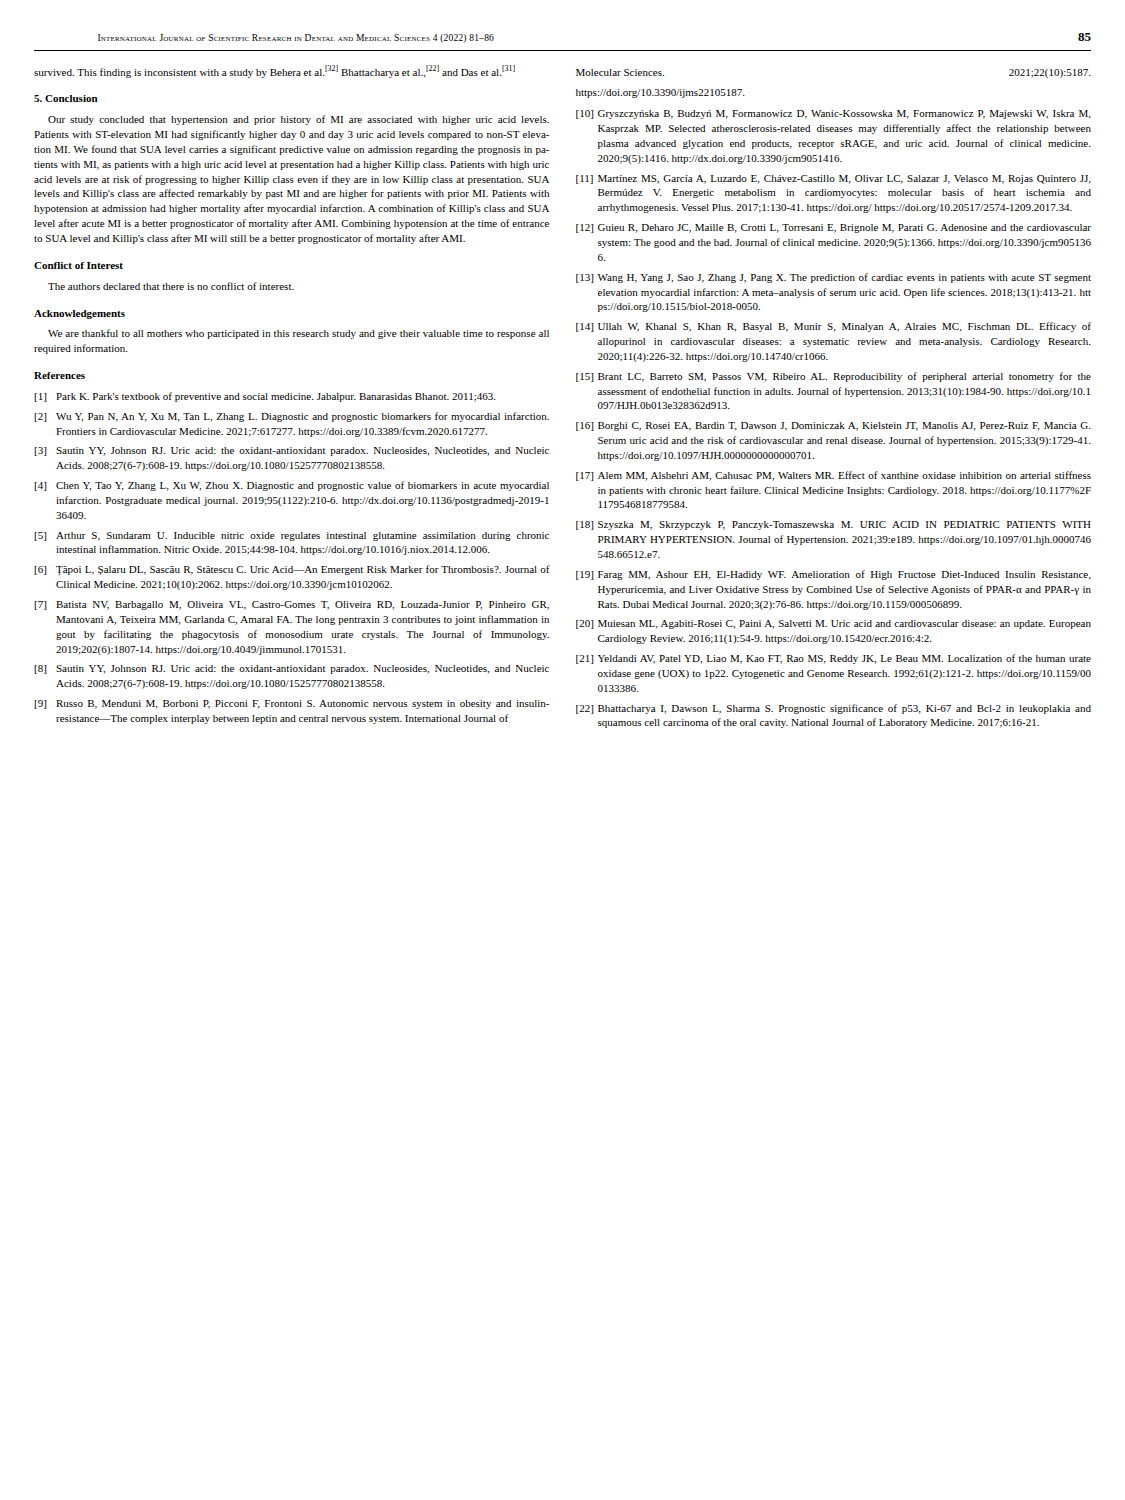International Journal of Scientific Research in Dental and Medical Sciences 4 (2022) 81–86
85
survived. This finding is inconsistent with a study by Behera et al.[32] Bhattacharya et al.,[22] and Das et al.[31]
5. Conclusion
Our study concluded that hypertension and prior history of MI are associated with higher uric acid levels. Patients with ST-elevation MI had significantly higher day 0 and day 3 uric acid levels compared to non-ST elevation MI. We found that SUA level carries a significant predictive value on admission regarding the prognosis in patients with MI, as patients with a high uric acid level at presentation had a higher Killip class. Patients with high uric acid levels are at risk of progressing to higher Killip class even if they are in low Killip class at presentation. SUA levels and Killip's class are affected remarkably by past MI and are higher for patients with prior MI. Patients with hypotension at admission had higher mortality after myocardial infarction. A combination of Killip's class and SUA level after acute MI is a better prognosticator of mortality after AMI. Combining hypotension at the time of entrance to SUA level and Killip's class after MI will still be a better prognosticator of mortality after AMI.
Conflict of Interest
The authors declared that there is no conflict of interest.
Acknowledgements
We are thankful to all mothers who participated in this research study and give their valuable time to response all required information.
References
Park K. Park's textbook of preventive and social medicine. Jabalpur. Banarasidas Bhanot. 2011;463.
Wu Y, Pan N, An Y, Xu M, Tan L, Zhang L. Diagnostic and prognostic biomarkers for myocardial infarction. Frontiers in Cardiovascular Medicine. 2021;7:617277. https://doi.org/10.3389/fcvm.2020.617277.
Sautin YY, Johnson RJ. Uric acid: the oxidant-antioxidant paradox. Nucleosides, Nucleotides, and Nucleic Acids. 2008;27(6-7):608-19. https://doi.org/10.1080/15257770802138558.
Chen Y, Tao Y, Zhang L, Xu W, Zhou X. Diagnostic and prognostic value of biomarkers in acute myocardial infarction. Postgraduate medical journal. 2019;95(1122):210-6. http://dx.doi.org/10.1136/postgradmedj-2019-136409.
Arthur S, Sundaram U. Inducible nitric oxide regulates intestinal glutamine assimilation during chronic intestinal inflammation. Nitric Oxide. 2015;44:98-104. https://doi.org/10.1016/j.niox.2014.12.006.
Țăpoi L, Șalaru DL, Sascău R, Stătescu C. Uric Acid—An Emergent Risk Marker for Thrombosis?. Journal of Clinical Medicine. 2021;10(10):2062. https://doi.org/10.3390/jcm10102062.
Batista NV, Barbagallo M, Oliveira VL, Castro-Gomes T, Oliveira RD, Louzada-Junior P, Pinheiro GR, Mantovani A, Teixeira MM, Garlanda C, Amaral FA. The long pentraxin 3 contributes to joint inflammation in gout by facilitating the phagocytosis of monosodium urate crystals. The Journal of Immunology. 2019;202(6):1807-14. https://doi.org/10.4049/jimmunol.1701531.
Sautin YY, Johnson RJ. Uric acid: the oxidant-antioxidant paradox. Nucleosides, Nucleotides, and Nucleic Acids. 2008;27(6-7):608-19. https://doi.org/10.1080/15257770802138558.
Russo B, Menduni M, Borboni P, Picconi F, Frontoni S. Autonomic nervous system in obesity and insulin-resistance—The complex interplay between leptin and central nervous system. International Journal of
Molecular Sciences. 2021;22(10):5187.
https://doi.org/10.3390/ijms22105187.
Gryszczyńska B, Budzyń M, Formanowicz D, Wanic-Kossowska M, Formanowicz P, Majewski W, Iskra M, Kasprzak MP. Selected atherosclerosis-related diseases may differentially affect the relationship between plasma advanced glycation end products, receptor sRAGE, and uric acid. Journal of clinical medicine. 2020;9(5):1416. http://dx.doi.org/10.3390/jcm9051416.
Martínez MS, García A, Luzardo E, Chávez-Castillo M, Olivar LC, Salazar J, Velasco M, Rojas Quintero JJ, Bermúdez V. Energetic metabolism in cardiomyocytes: molecular basis of heart ischemia and arrhythmogenesis. Vessel Plus. 2017;1:130-41. https://doi.org/ https://doi.org/10.20517/2574-1209.2017.34.
Guieu R, Deharo JC, Maille B, Crotti L, Torresani E, Brignole M, Parati G. Adenosine and the cardiovascular system: The good and the bad. Journal of clinical medicine. 2020;9(5):1366. https://doi.org/10.3390/jcm9051366.
Wang H, Yang J, Sao J, Zhang J, Pang X. The prediction of cardiac events in patients with acute ST segment elevation myocardial infarction: A meta–analysis of serum uric acid. Open life sciences. 2018;13(1):413-21. https://doi.org/10.1515/biol-2018-0050.
Ullah W, Khanal S, Khan R, Basyal B, Munir S, Minalyan A, Alraies MC, Fischman DL. Efficacy of allopurinol in cardiovascular diseases: a systematic review and meta-analysis. Cardiology Research. 2020;11(4):226-32. https://doi.org/10.14740/cr1066.
Brant LC, Barreto SM, Passos VM, Ribeiro AL. Reproducibility of peripheral arterial tonometry for the assessment of endothelial function in adults. Journal of hypertension. 2013;31(10):1984-90. https://doi.org/10.1097/HJH.0b013e328362d913.
Borghi C, Rosei EA, Bardin T, Dawson J, Dominiczak A, Kielstein JT, Manolis AJ, Perez-Ruiz F, Mancia G. Serum uric acid and the risk of cardiovascular and renal disease. Journal of hypertension. 2015;33(9):1729-41. https://doi.org/10.1097/HJH.0000000000000701.
Alem MM, Alshehri AM, Cahusac PM, Walters MR. Effect of xanthine oxidase inhibition on arterial stiffness in patients with chronic heart failure. Clinical Medicine Insights: Cardiology. 2018. https://doi.org/10.1177%2F1179546818779584.
Szyszka M, Skrzypczyk P, Panczyk-Tomaszewska M. URIC ACID IN PEDIATRIC PATIENTS WITH PRIMARY HYPERTENSION. Journal of Hypertension. 2021;39:e189. https://doi.org/10.1097/01.hjh.0000746548.66512.e7.
Farag MM, Ashour EH, El-Hadidy WF. Amelioration of High Fructose Diet-Induced Insulin Resistance, Hyperuricemia, and Liver Oxidative Stress by Combined Use of Selective Agonists of PPAR-α and PPAR-γ in Rats. Dubai Medical Journal. 2020;3(2):76-86. https://doi.org/10.1159/000506899.
Muiesan ML, Agabiti-Rosei C, Paini A, Salvetti M. Uric acid and cardiovascular disease: an update. European Cardiology Review. 2016;11(1):54-9. https://doi.org/10.15420/ecr.2016:4:2.
Yeldandi AV, Patel YD, Liao M, Kao FT, Rao MS, Reddy JK, Le Beau MM. Localization of the human urate oxidase gene (UOX) to 1p22. Cytogenetic and Genome Research. 1992;61(2):121-2. https://doi.org/10.1159/000133386.
Bhattacharya I, Dawson L, Sharma S. Prognostic significance of p53, Ki-67 and Bcl-2 in leukoplakia and squamous cell carcinoma of the oral cavity. National Journal of Laboratory Medicine. 2017;6:16-21.